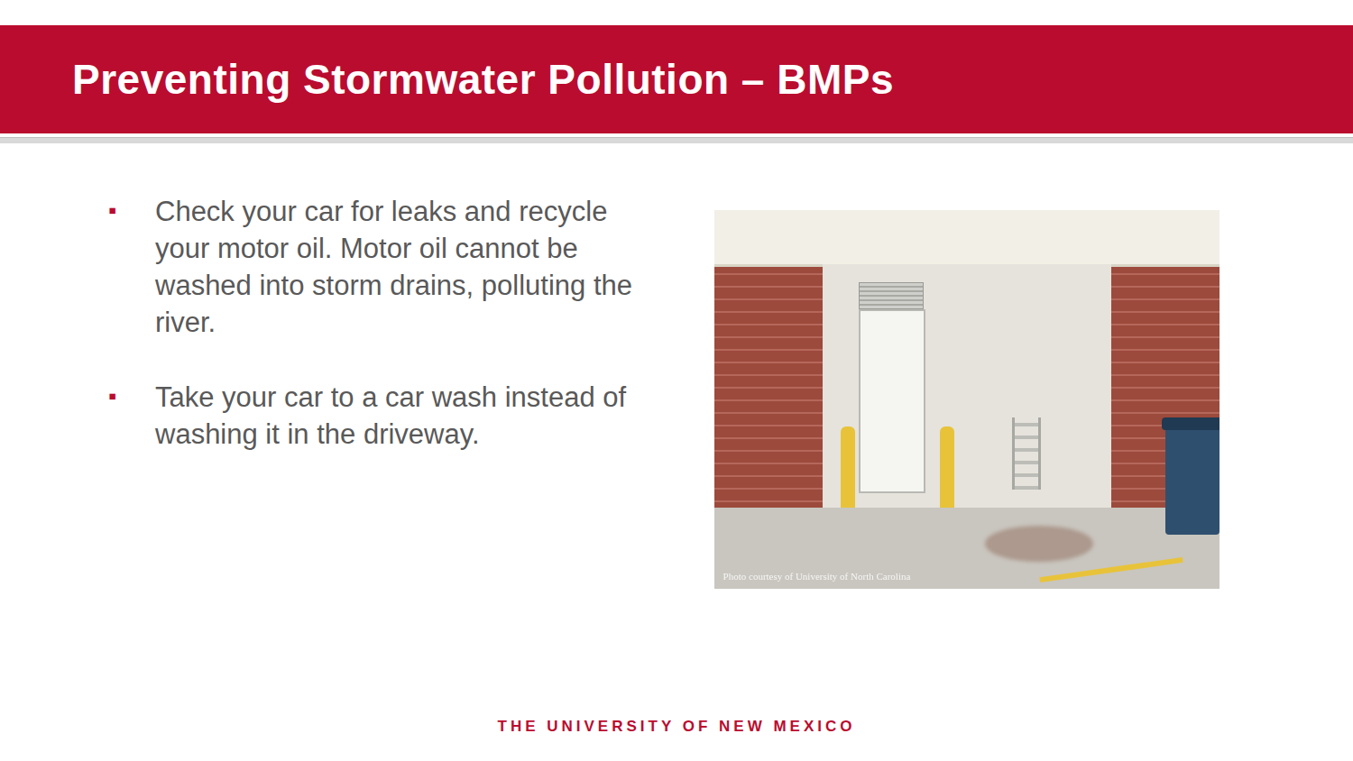Preventing Stormwater Pollution – BMPs
Check your car for leaks and recycle your motor oil. Motor oil cannot be washed into storm drains, polluting the river.
Take your car to a car wash instead of washing it in the driveway.
Photo courtesy of University of North Carolina
THE UNIVERSITY OF NEW MEXICO